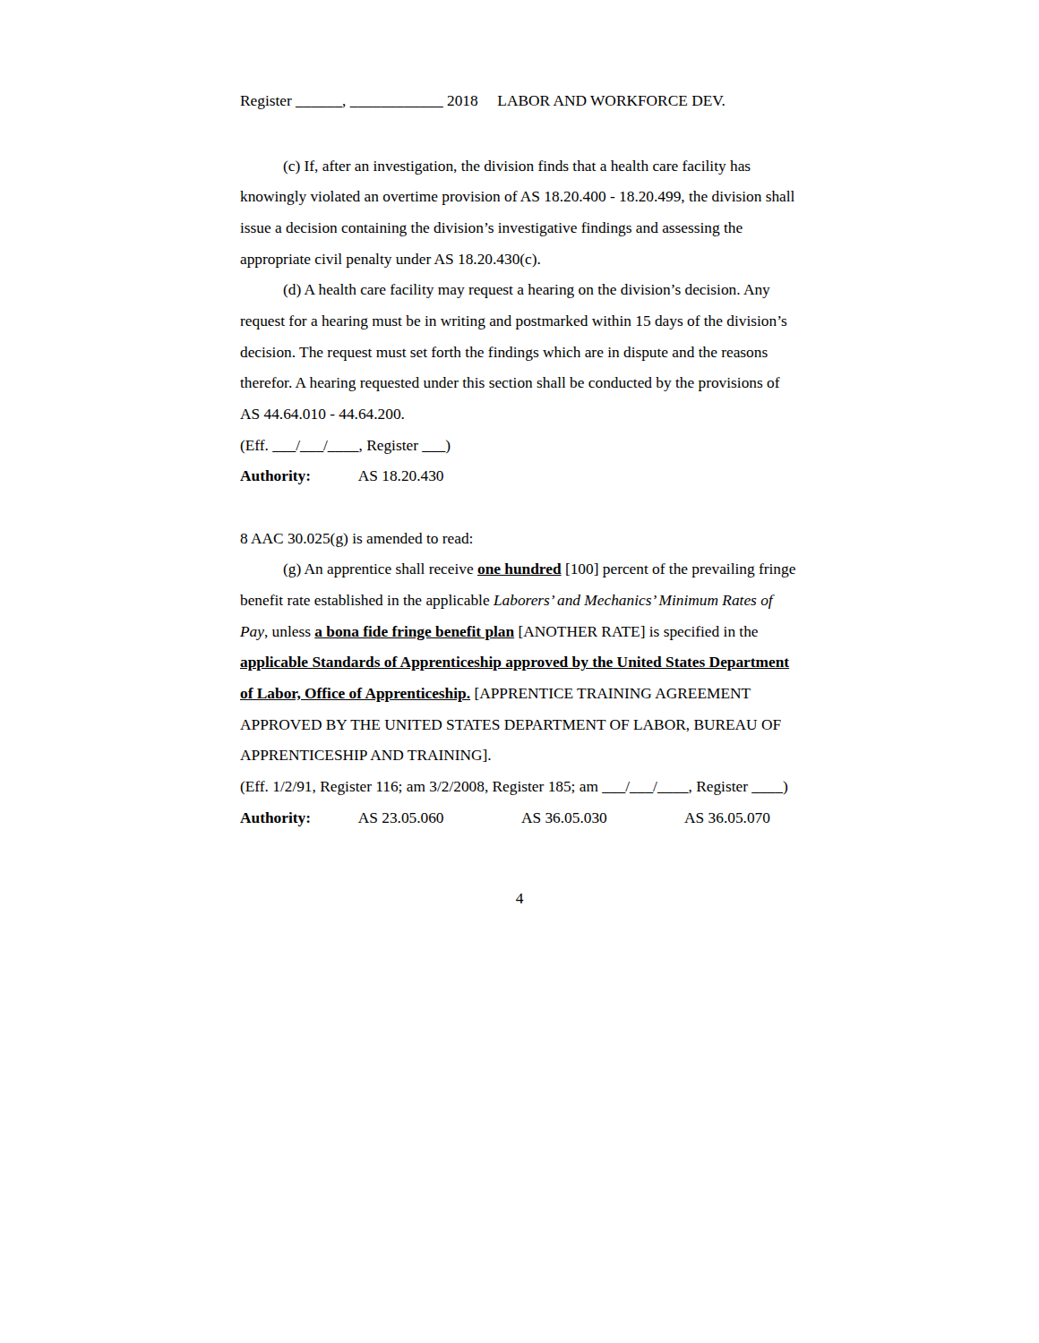Register ______, ____________ 2018 LABOR AND WORKFORCE DEV.
(c) If, after an investigation, the division finds that a health care facility has knowingly violated an overtime provision of AS 18.20.400 - 18.20.499, the division shall issue a decision containing the division’s investigative findings and assessing the appropriate civil penalty under AS 18.20.430(c).
(d) A health care facility may request a hearing on the division’s decision. Any request for a hearing must be in writing and postmarked within 15 days of the division’s decision. The request must set forth the findings which are in dispute and the reasons therefor. A hearing requested under this section shall be conducted by the provisions of AS 44.64.010 - 44.64.200.
(Eff. ___/___/____, Register ___)
Authority: AS 18.20.430
8 AAC 30.025(g) is amended to read:
(g) An apprentice shall receive one hundred [100] percent of the prevailing fringe benefit rate established in the applicable Laborers’ and Mechanics’ Minimum Rates of Pay, unless a bona fide fringe benefit plan [ANOTHER RATE] is specified in the applicable Standards of Apprenticeship approved by the United States Department of Labor, Office of Apprenticeship. [APPRENTICE TRAINING AGREEMENT APPROVED BY THE UNITED STATES DEPARTMENT OF LABOR, BUREAU OF APPRENTICESHIP AND TRAINING].
(Eff. 1/2/91, Register 116; am 3/2/2008, Register 185; am ___/___/____, Register ____)
Authority: AS 23.05.060 AS 36.05.030 AS 36.05.070
4